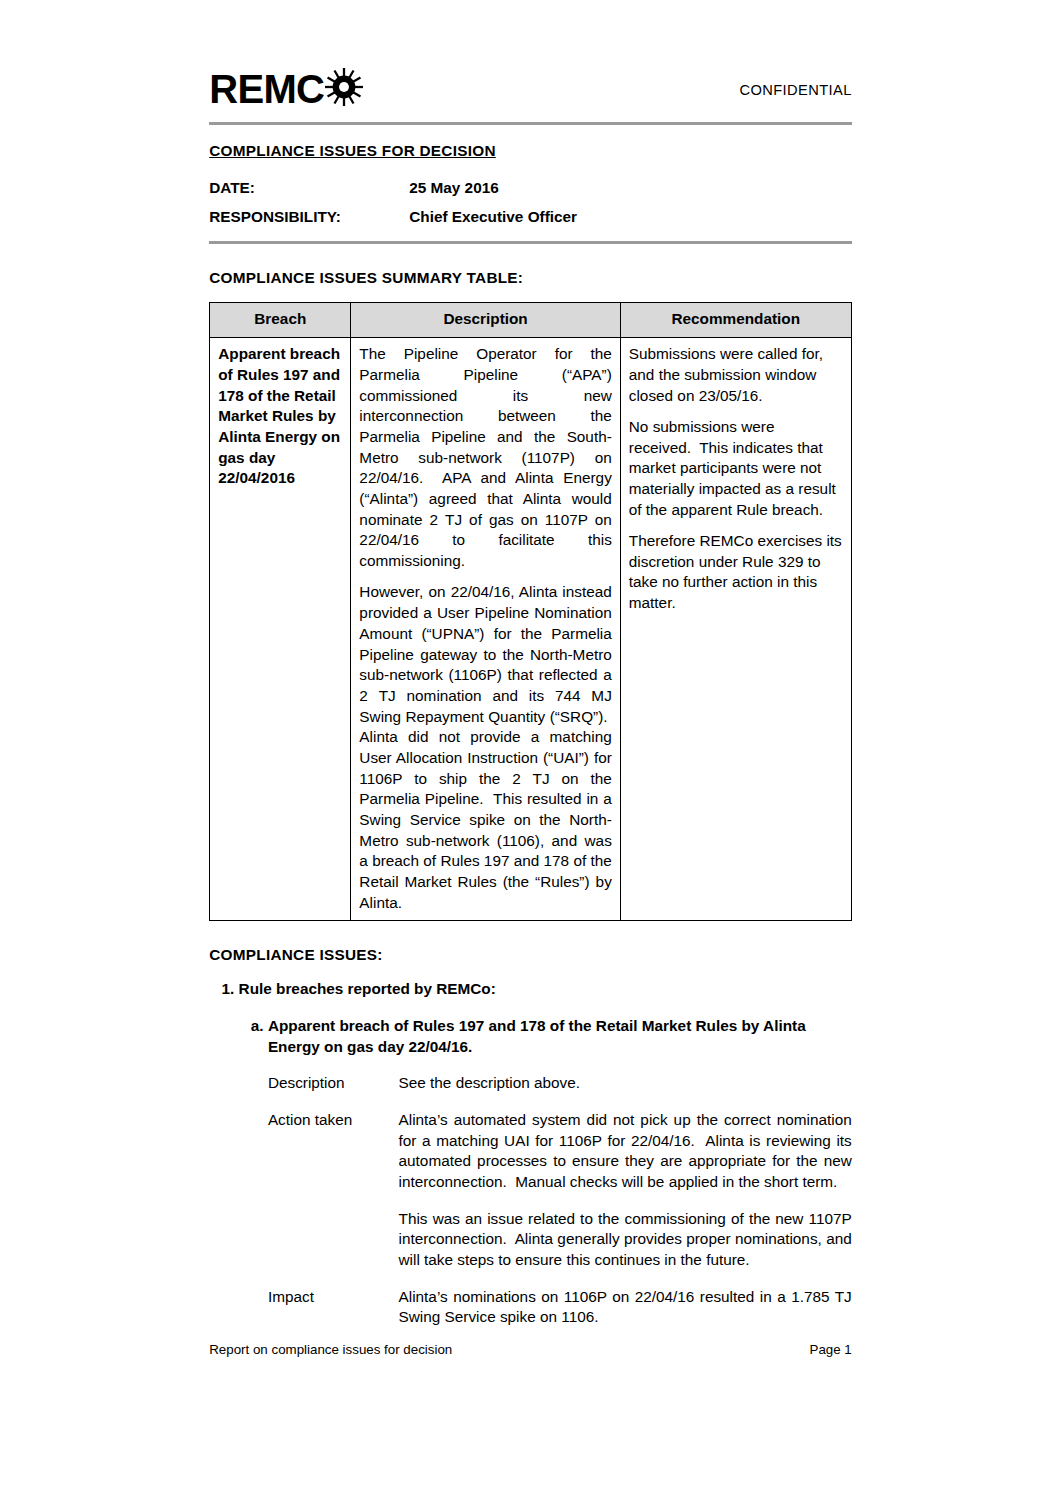REMC
CONFIDENTIAL
COMPLIANCE ISSUES FOR DECISION
DATE:
25 May 2016
RESPONSIBILITY:
Chief Executive Officer
COMPLIANCE ISSUES SUMMARY TABLE:
| Breach | Description | Recommendation |
| --- | --- | --- |
| Apparent breach of Rules 197 and 178 of the Retail Market Rules by Alinta Energy on gas day 22/04/2016 | The Pipeline Operator for the Parmelia Pipeline (“APA”) commissioned its new interconnection between the Parmelia Pipeline and the South-Metro sub-network (1107P) on 22/04/16. APA and Alinta Energy (“Alinta”) agreed that Alinta would nominate 2 TJ of gas on 1107P on 22/04/16 to facilitate this commissioning. However, on 22/04/16, Alinta instead provided a User Pipeline Nomination Amount (“UPNA”) for the Parmelia Pipeline gateway to the North-Metro sub-network (1106P) that reflected a 2 TJ nomination and its 744 MJ Swing Repayment Quantity (“SRQ”). Alinta did not provide a matching User Allocation Instruction (“UAI”) for 1106P to ship the 2 TJ on the Parmelia Pipeline. This resulted in a Swing Service spike on the North-Metro sub-network (1106), and was a breach of Rules 197 and 178 of the Retail Market Rules (the “Rules”) by Alinta. | Submissions were called for, and the submission window closed on 23/05/16. No submissions were received. This indicates that market participants were not materially impacted as a result of the apparent Rule breach. Therefore REMCo exercises its discretion under Rule 329 to take no further action in this matter. |
COMPLIANCE ISSUES:
Rule breaches reported by REMCo:
Apparent breach of Rules 197 and 178 of the Retail Market Rules by Alinta Energy on gas day 22/04/16.
Description
See the description above.
Action taken
Alinta’s automated system did not pick up the correct nomination for a matching UAI for 1106P for 22/04/16. Alinta is reviewing its automated processes to ensure they are appropriate for the new interconnection. Manual checks will be applied in the short term.
This was an issue related to the commissioning of the new 1107P interconnection. Alinta generally provides proper nominations, and will take steps to ensure this continues in the future.
Impact
Alinta’s nominations on 1106P on 22/04/16 resulted in a 1.785 TJ Swing Service spike on 1106.
Report on compliance issues for decision
Page 1